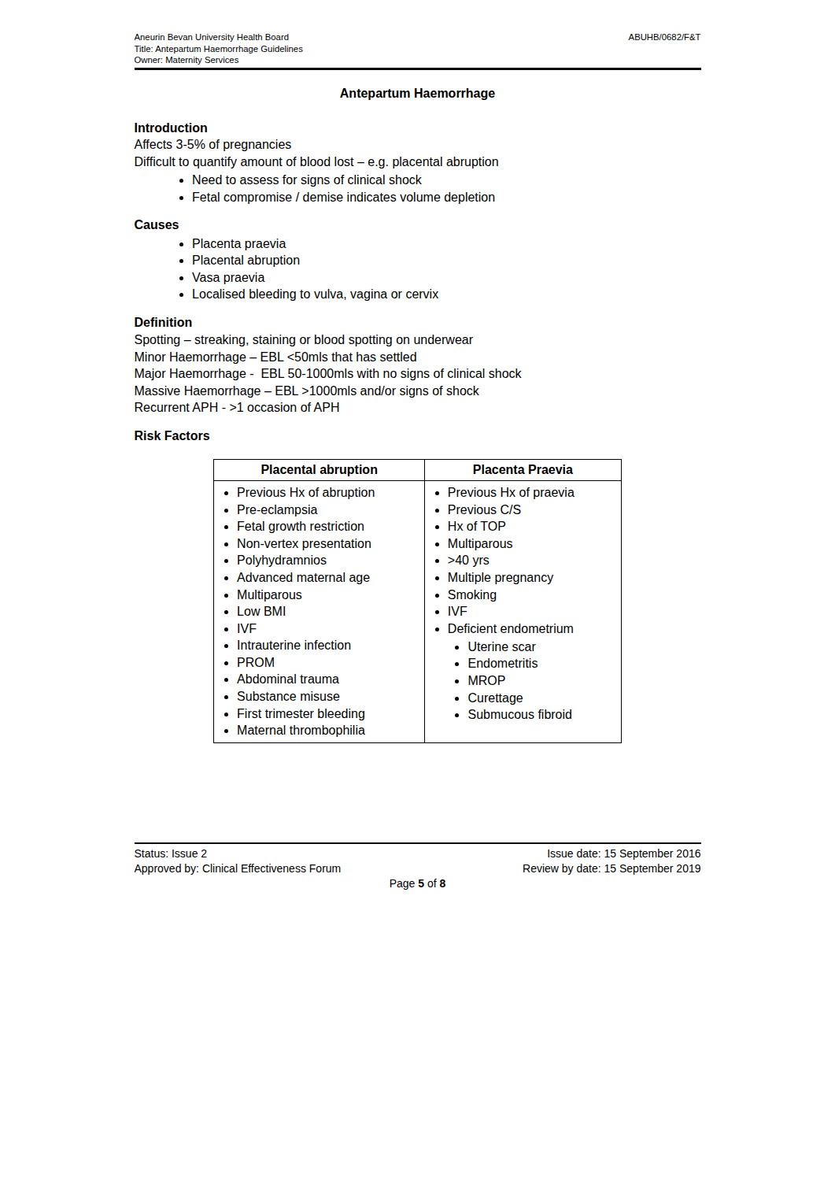Aneurin Bevan University Health Board
Title: Antepartum Haemorrhage Guidelines
Owner: Maternity Services
ABUHB/0682/F&T
Antepartum Haemorrhage
Introduction
Affects 3-5% of pregnancies
Difficult to quantify amount of blood lost – e.g. placental abruption
Need to assess for signs of clinical shock
Fetal compromise / demise indicates volume depletion
Causes
Placenta praevia
Placental abruption
Vasa praevia
Localised bleeding to vulva, vagina or cervix
Definition
Spotting – streaking, staining or blood spotting on underwear
Minor Haemorrhage – EBL <50mls that has settled
Major Haemorrhage - EBL 50-1000mls with no signs of clinical shock
Massive Haemorrhage – EBL >1000mls and/or signs of shock
Recurrent APH - >1 occasion of APH
Risk Factors
| Placental abruption | Placenta Praevia |
| --- | --- |
| Previous Hx of abruption Pre-eclampsia Fetal growth restriction Non-vertex presentation Polyhydramnios Advanced maternal age Multiparous Low BMI IVF Intrauterine infection PROM Abdominal trauma Substance misuse First trimester bleeding Maternal thrombophilia | Previous Hx of praevia Previous C/S Hx of TOP Multiparous >40 yrs Multiple pregnancy Smoking IVF Deficient endometrium Uterine scar Endometritis MROP Curettage Submucous fibroid |
Status: Issue 2
Issue date: 15 September 2016
Approved by: Clinical Effectiveness Forum
Review by date: 15 September 2019
Page 5 of 8